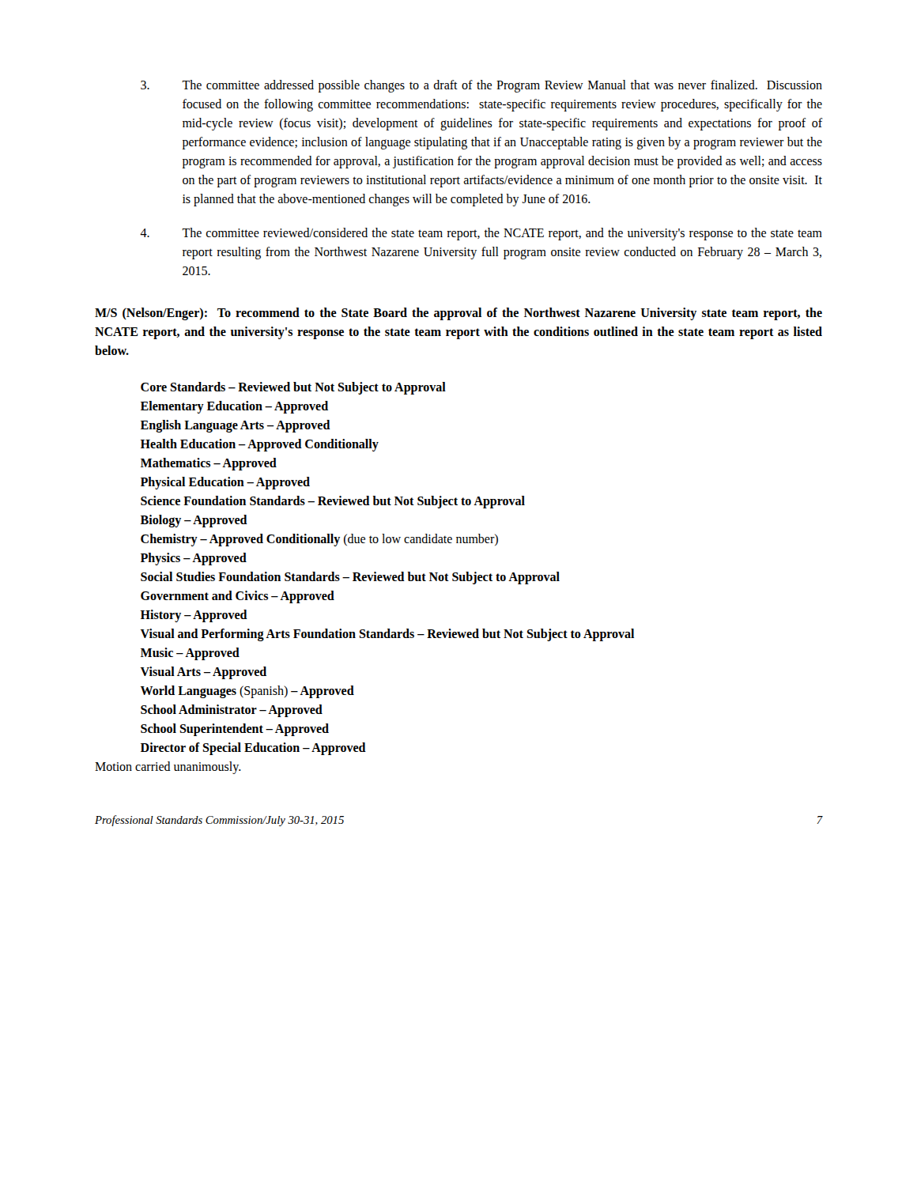3.
The committee addressed possible changes to a draft of the Program Review Manual that was never finalized. Discussion focused on the following committee recommendations: state-specific requirements review procedures, specifically for the mid-cycle review (focus visit); development of guidelines for state-specific requirements and expectations for proof of performance evidence; inclusion of language stipulating that if an Unacceptable rating is given by a program reviewer but the program is recommended for approval, a justification for the program approval decision must be provided as well; and access on the part of program reviewers to institutional report artifacts/evidence a minimum of one month prior to the onsite visit. It is planned that the above-mentioned changes will be completed by June of 2016.
4.
The committee reviewed/considered the state team report, the NCATE report, and the university's response to the state team report resulting from the Northwest Nazarene University full program onsite review conducted on February 28 – March 3, 2015.
M/S (Nelson/Enger): To recommend to the State Board the approval of the Northwest Nazarene University state team report, the NCATE report, and the university's response to the state team report with the conditions outlined in the state team report as listed below.
Core Standards – Reviewed but Not Subject to Approval
Elementary Education – Approved
English Language Arts – Approved
Health Education – Approved Conditionally
Mathematics – Approved
Physical Education – Approved
Science Foundation Standards – Reviewed but Not Subject to Approval
Biology – Approved
Chemistry – Approved Conditionally (due to low candidate number)
Physics – Approved
Social Studies Foundation Standards – Reviewed but Not Subject to Approval
Government and Civics – Approved
History – Approved
Visual and Performing Arts Foundation Standards – Reviewed but Not Subject to Approval
Music – Approved
Visual Arts – Approved
World Languages (Spanish) – Approved
School Administrator – Approved
School Superintendent – Approved
Director of Special Education – Approved
Motion carried unanimously.
Professional Standards Commission/July 30-31, 2015 7